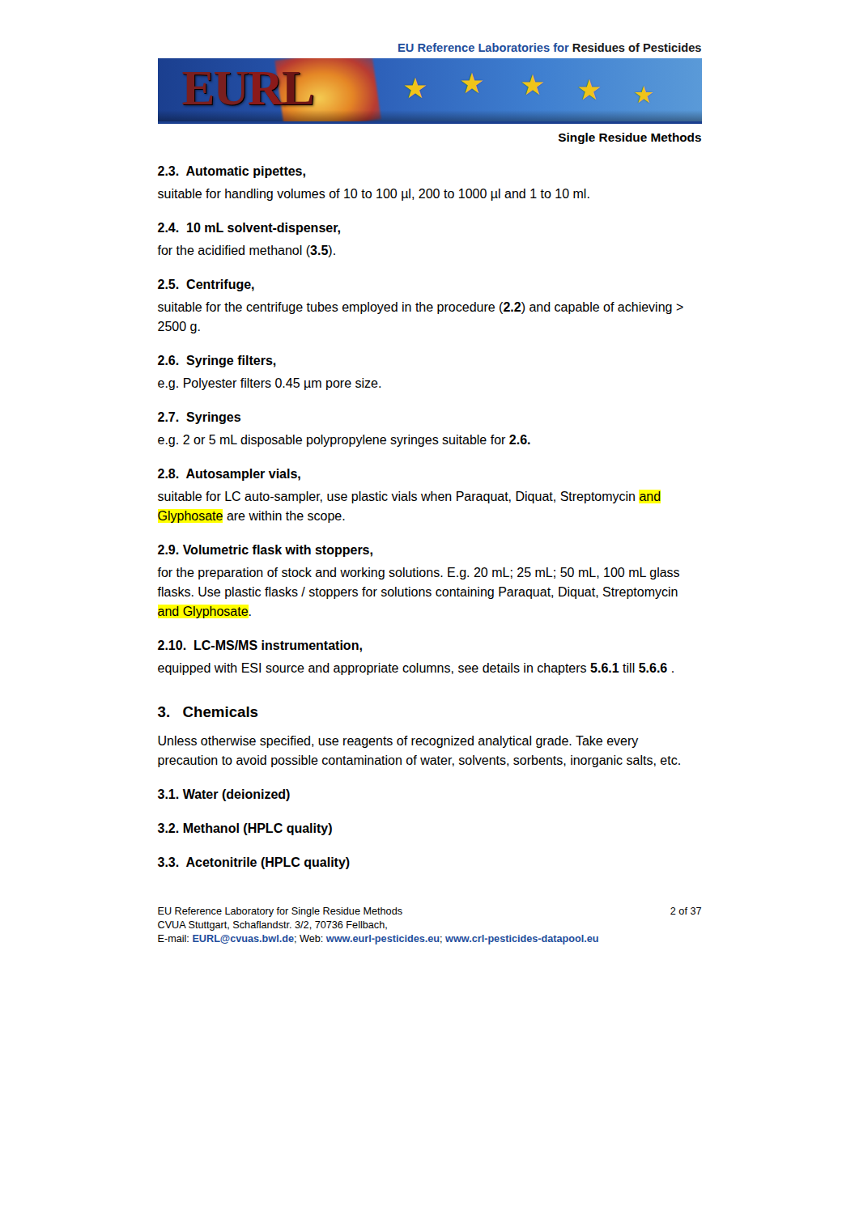EU Reference Laboratories for Residues of Pesticides
EURL
★ ★ ★ ★ ★
Single Residue Methods
2.3. Automatic pipettes,
suitable for handling volumes of 10 to 100 µl, 200 to 1000 µl and 1 to 10 ml.
2.4. 10 mL solvent-dispenser,
for the acidified methanol (3.5).
2.5. Centrifuge,
suitable for the centrifuge tubes employed in the procedure (2.2) and capable of achieving > 2500 g.
2.6. Syringe filters,
e.g. Polyester filters 0.45 µm pore size.
2.7. Syringes
e.g. 2 or 5 mL disposable polypropylene syringes suitable for 2.6.
2.8. Autosampler vials,
suitable for LC auto-sampler, use plastic vials when Paraquat, Diquat, Streptomycin and Glyphosate are within the scope.
2.9. Volumetric flask with stoppers,
for the preparation of stock and working solutions. E.g. 20 mL; 25 mL; 50 mL, 100 mL glass flasks. Use plastic flasks / stoppers for solutions containing Paraquat, Diquat, Streptomycin and Glyphosate.
2.10. LC-MS/MS instrumentation,
equipped with ESI source and appropriate columns, see details in chapters 5.6.1 till 5.6.6 .
3. Chemicals
Unless otherwise specified, use reagents of recognized analytical grade. Take every precaution to avoid possible contamination of water, solvents, sorbents, inorganic salts, etc.
3.1. Water (deionized)
3.2. Methanol (HPLC quality)
3.3. Acetonitrile (HPLC quality)
2 of 37
EU Reference Laboratory for Single Residue Methods
CVUA Stuttgart, Schaflandstr. 3/2, 70736 Fellbach,
E-mail: EURL@cvuas.bwl.de; Web: www.eurl-pesticides.eu; www.crl-pesticides-datapool.eu